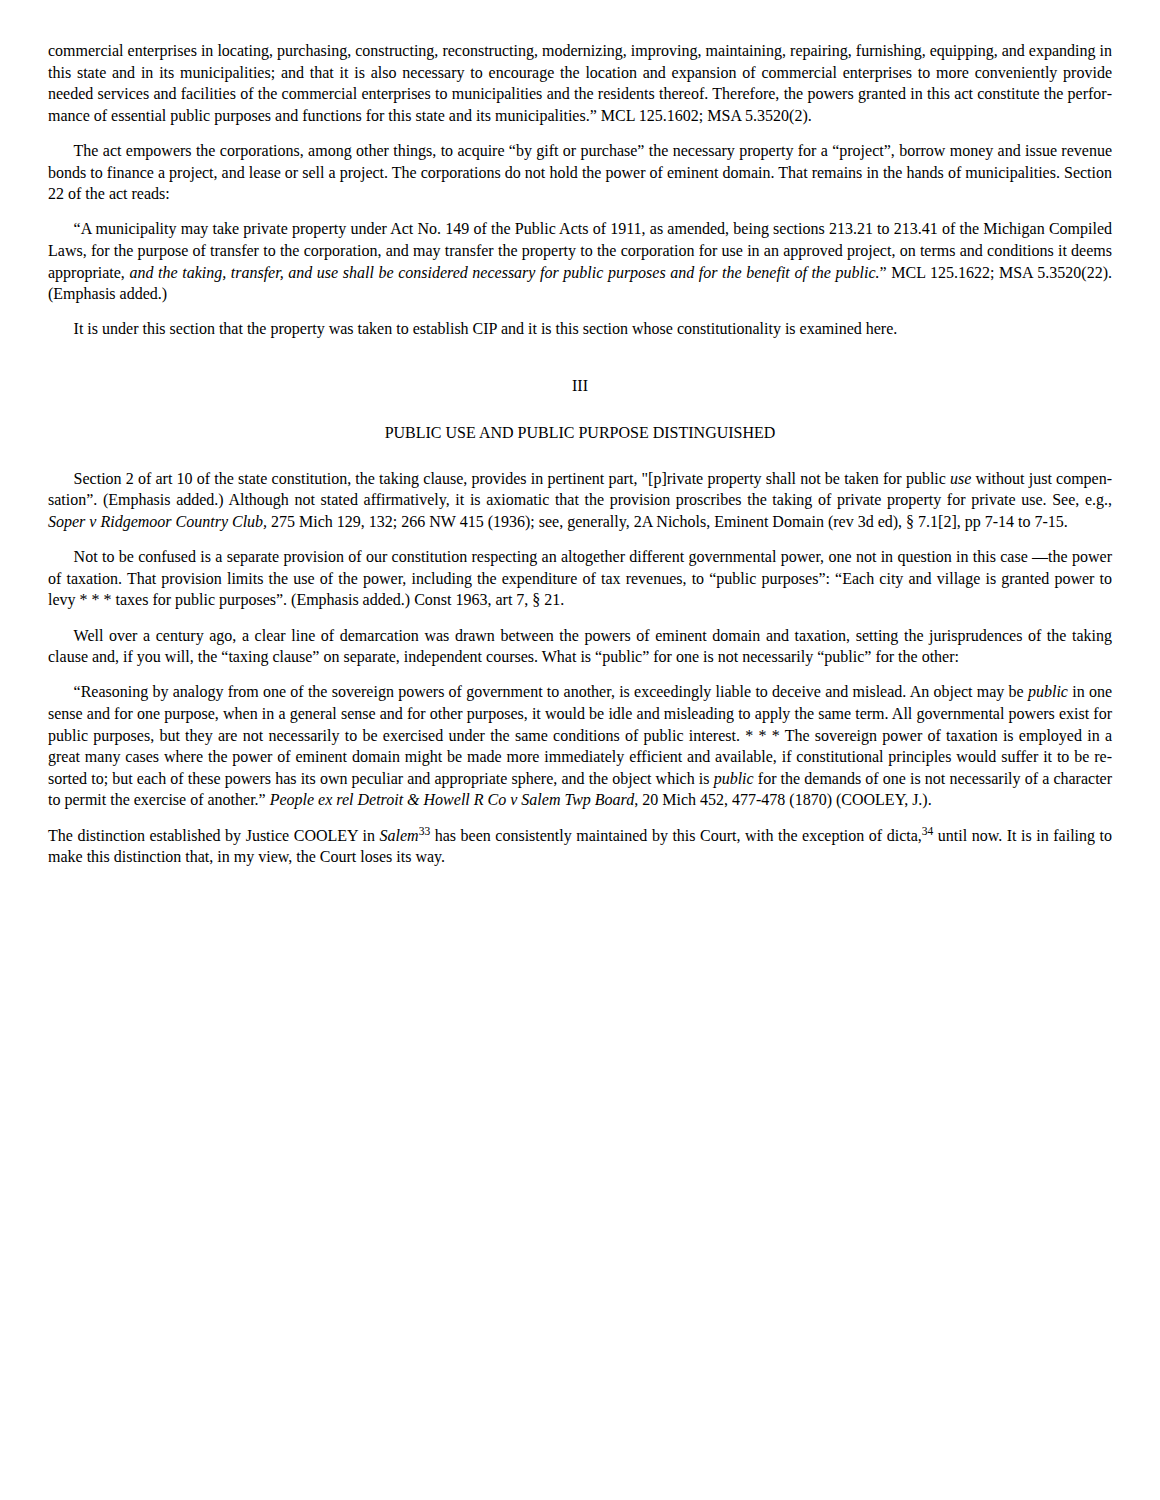commercial enterprises in locating, purchasing, constructing, reconstructing, modernizing, improving, maintaining, repairing, furnishing, equipping, and expanding in this state and in its municipalities; and that it is also necessary to encourage the location and expansion of commercial enterprises to more conveniently provide needed services and facilities of the commercial enterprises to municipalities and the residents thereof. Therefore, the powers granted in this act constitute the performance of essential public purposes and functions for this state and its municipalities.” MCL 125.1602; MSA 5.3520(2).
The act empowers the corporations, among other things, to acquire “by gift or purchase” the necessary property for a “project”, borrow money and issue revenue bonds to finance a project, and lease or sell a project. The corporations do not hold the power of eminent domain. That remains in the hands of municipalities. Section 22 of the act reads:
“A municipality may take private property under Act No. 149 of the Public Acts of 1911, as amended, being sections 213.21 to 213.41 of the Michigan Compiled Laws, for the purpose of transfer to the corporation, and may transfer the property to the corporation for use in an approved project, on terms and conditions it deems appropriate, and the taking, transfer, and use shall be considered necessary for public purposes and for the benefit of the public.” MCL 125.1622; MSA 5.3520(22). (Emphasis added.)
It is under this section that the property was taken to establish CIP and it is this section whose constitutionality is examined here.
III
PUBLIC USE AND PUBLIC PURPOSE DISTINGUISHED
Section 2 of art 10 of the state constitution, the taking clause, provides in pertinent part, "[p]rivate property shall not be taken for public use without just compensation”. (Emphasis added.) Although not stated affirmatively, it is axiomatic that the provision proscribes the taking of private property for private use. See, e.g., Soper v Ridgemoor Country Club, 275 Mich 129, 132; 266 NW 415 (1936); see, generally, 2A Nichols, Eminent Domain (rev 3d ed), § 7.1[2], pp 7-14 to 7-15.
Not to be confused is a separate provision of our constitution respecting an altogether different governmental power, one not in question in this case —the power of taxation. That provision limits the use of the power, including the expenditure of tax revenues, to “public purposes”: “Each city and village is granted power to levy * * * taxes for public purposes”. (Emphasis added.) Const 1963, art 7, § 21.
Well over a century ago, a clear line of demarcation was drawn between the powers of eminent domain and taxation, setting the jurisprudences of the taking clause and, if you will, the “taxing clause” on separate, independent courses. What is “public” for one is not necessarily “public” for the other:
“Reasoning by analogy from one of the sovereign powers of government to another, is exceedingly liable to deceive and mislead. An object may be public in one sense and for one purpose, when in a general sense and for other purposes, it would be idle and misleading to apply the same term. All governmental powers exist for public purposes, but they are not necessarily to be exercised under the same conditions of public interest. * * * The sovereign power of taxation is employed in a great many cases where the power of eminent domain might be made more immediately efficient and available, if constitutional principles would suffer it to be resorted to; but each of these powers has its own peculiar and appropriate sphere, and the object which is public for the demands of one is not necessarily of a character to permit the exercise of another.” People ex rel Detroit & Howell R Co v Salem Twp Board, 20 Mich 452, 477-478 (1870) (COOLEY, J.).
The distinction established by Justice COOLEY in Salem33 has been consistently maintained by this Court, with the exception of dicta,34 until now. It is in failing to make this distinction that, in my view, the Court loses its way.